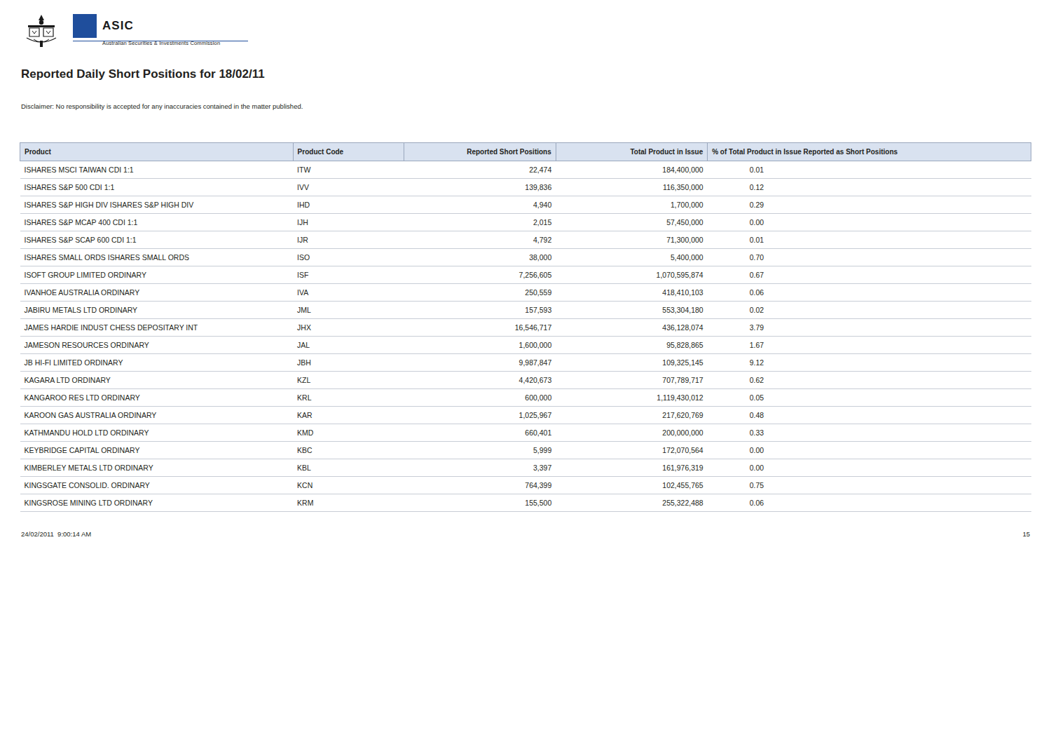ASIC
Australian Securities & Investments Commission
Reported Daily Short Positions for 18/02/11
Disclaimer: No responsibility is accepted for any inaccuracies contained in the matter published.
| Product | Product Code | Reported Short Positions | Total Product in Issue | % of Total Product in Issue Reported as Short Positions |
| --- | --- | --- | --- | --- |
| ISHARES MSCI TAIWAN CDI 1:1 | ITW | 22,474 | 184,400,000 | 0.01 |
| ISHARES S&P 500 CDI 1:1 | IVV | 139,836 | 116,350,000 | 0.12 |
| ISHARES S&P HIGH DIV ISHARES S&P HIGH DIV | IHD | 4,940 | 1,700,000 | 0.29 |
| ISHARES S&P MCAP 400 CDI 1:1 | IJH | 2,015 | 57,450,000 | 0.00 |
| ISHARES S&P SCAP 600 CDI 1:1 | IJR | 4,792 | 71,300,000 | 0.01 |
| ISHARES SMALL ORDS ISHARES SMALL ORDS | ISO | 38,000 | 5,400,000 | 0.70 |
| ISOFT GROUP LIMITED ORDINARY | ISF | 7,256,605 | 1,070,595,874 | 0.67 |
| IVANHOE AUSTRALIA ORDINARY | IVA | 250,559 | 418,410,103 | 0.06 |
| JABIRU METALS LTD ORDINARY | JML | 157,593 | 553,304,180 | 0.02 |
| JAMES HARDIE INDUST CHESS DEPOSITARY INT | JHX | 16,546,717 | 436,128,074 | 3.79 |
| JAMESON RESOURCES ORDINARY | JAL | 1,600,000 | 95,828,865 | 1.67 |
| JB HI-FI LIMITED ORDINARY | JBH | 9,987,847 | 109,325,145 | 9.12 |
| KAGARA LTD ORDINARY | KZL | 4,420,673 | 707,789,717 | 0.62 |
| KANGAROO RES LTD ORDINARY | KRL | 600,000 | 1,119,430,012 | 0.05 |
| KAROON GAS AUSTRALIA ORDINARY | KAR | 1,025,967 | 217,620,769 | 0.48 |
| KATHMANDU HOLD LTD ORDINARY | KMD | 660,401 | 200,000,000 | 0.33 |
| KEYBRIDGE CAPITAL ORDINARY | KBC | 5,999 | 172,070,564 | 0.00 |
| KIMBERLEY METALS LTD ORDINARY | KBL | 3,397 | 161,976,319 | 0.00 |
| KINGSGATE CONSOLID. ORDINARY | KCN | 764,399 | 102,455,765 | 0.75 |
| KINGSROSE MINING LTD ORDINARY | KRM | 155,500 | 255,322,488 | 0.06 |
24/02/2011 9:00:14 AM 15